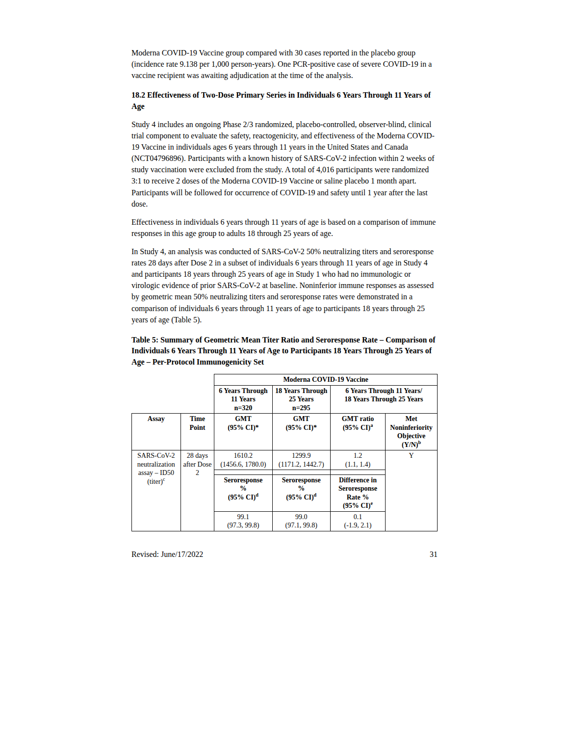Moderna COVID-19 Vaccine group compared with 30 cases reported in the placebo group (incidence rate 9.138 per 1,000 person-years). One PCR-positive case of severe COVID-19 in a vaccine recipient was awaiting adjudication at the time of the analysis.
18.2 Effectiveness of Two-Dose Primary Series in Individuals 6 Years Through 11 Years of Age
Study 4 includes an ongoing Phase 2/3 randomized, placebo-controlled, observer-blind, clinical trial component to evaluate the safety, reactogenicity, and effectiveness of the Moderna COVID-19 Vaccine in individuals ages 6 years through 11 years in the United States and Canada (NCT04796896). Participants with a known history of SARS-CoV-2 infection within 2 weeks of study vaccination were excluded from the study. A total of 4,016 participants were randomized 3:1 to receive 2 doses of the Moderna COVID-19 Vaccine or saline placebo 1 month apart. Participants will be followed for occurrence of COVID-19 and safety until 1 year after the last dose.
Effectiveness in individuals 6 years through 11 years of age is based on a comparison of immune responses in this age group to adults 18 through 25 years of age.
In Study 4, an analysis was conducted of SARS-CoV-2 50% neutralizing titers and seroresponse rates 28 days after Dose 2 in a subset of individuals 6 years through 11 years of age in Study 4 and participants 18 years through 25 years of age in Study 1 who had no immunologic or virologic evidence of prior SARS-CoV-2 at baseline. Noninferior immune responses as assessed by geometric mean 50% neutralizing titers and seroresponse rates were demonstrated in a comparison of individuals 6 years through 11 years of age to participants 18 years through 25 years of age (Table 5).
Table 5: Summary of Geometric Mean Titer Ratio and Seroresponse Rate – Comparison of Individuals 6 Years Through 11 Years of Age to Participants 18 Years Through 25 Years of Age – Per-Protocol Immunogenicity Set
| | | Moderna COVID-19 Vaccine |
| | | 6 Years Through 11 Years n=320 | 18 Years Through 25 Years n=295 | 6 Years Through 11 Years/ 18 Years Through 25 Years |
| Assay | Time Point | GMT (95% CI)* | GMT (95% CI)* | GMT ratio (95% CI) a | Met Noninferiority Objective (Y/N) b |
| SARS-CoV-2 neutralization assay – ID50 (titer) c | 28 days after Dose 2 | 1610.2 (1456.6, 1780.0) | 1299.9 (1171.2, 1442.7) | 1.2 (1.1, 1.4) | Y |
| Seroresponse % (95% CI) d | Seroresponse % (95% CI) d | Difference in Seroresponse Rate % (95% CI) e |
| 99.1 (97.3, 99.8) | 99.0 (97.1, 99.8) | 0.1 (-1.9, 2.1) |
Revised: June/17/2022 31